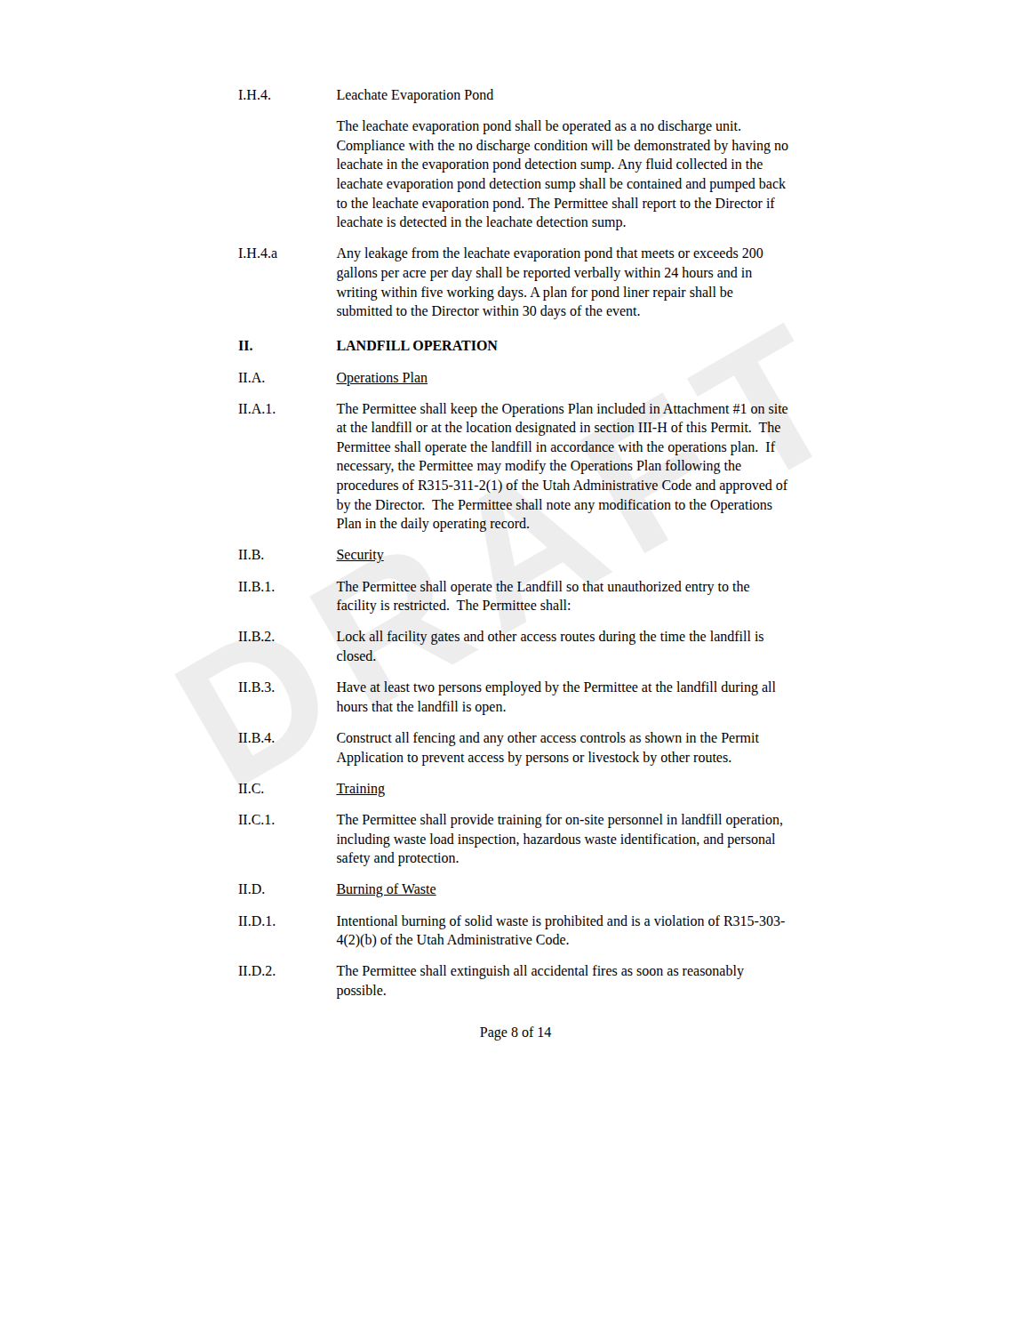DRAFT
I.H.4.
Leachate Evaporation Pond
The leachate evaporation pond shall be operated as a no discharge unit. Compliance with the no discharge condition will be demonstrated by having no leachate in the evaporation pond detection sump. Any fluid collected in the leachate evaporation pond detection sump shall be contained and pumped back to the leachate evaporation pond. The Permittee shall report to the Director if leachate is detected in the leachate detection sump.
I.H.4.a
Any leakage from the leachate evaporation pond that meets or exceeds 200 gallons per acre per day shall be reported verbally within 24 hours and in writing within five working days. A plan for pond liner repair shall be submitted to the Director within 30 days of the event.
II.
LANDFILL OPERATION
II.A.
Operations Plan
II.A.1.
The Permittee shall keep the Operations Plan included in Attachment #1 on site at the landfill or at the location designated in section III-H of this Permit. The Permittee shall operate the landfill in accordance with the operations plan. If necessary, the Permittee may modify the Operations Plan following the procedures of R315-311-2(1) of the Utah Administrative Code and approved of by the Director. The Permittee shall note any modification to the Operations Plan in the daily operating record.
II.B.
Security
II.B.1.
The Permittee shall operate the Landfill so that unauthorized entry to the facility is restricted. The Permittee shall:
II.B.2.
Lock all facility gates and other access routes during the time the landfill is closed.
II.B.3.
Have at least two persons employed by the Permittee at the landfill during all hours that the landfill is open.
II.B.4.
Construct all fencing and any other access controls as shown in the Permit Application to prevent access by persons or livestock by other routes.
II.C.
Training
II.C.1.
The Permittee shall provide training for on-site personnel in landfill operation, including waste load inspection, hazardous waste identification, and personal safety and protection.
II.D.
Burning of Waste
II.D.1.
Intentional burning of solid waste is prohibited and is a violation of R315-303-4(2)(b) of the Utah Administrative Code.
II.D.2.
The Permittee shall extinguish all accidental fires as soon as reasonably possible.
Page 8 of 14